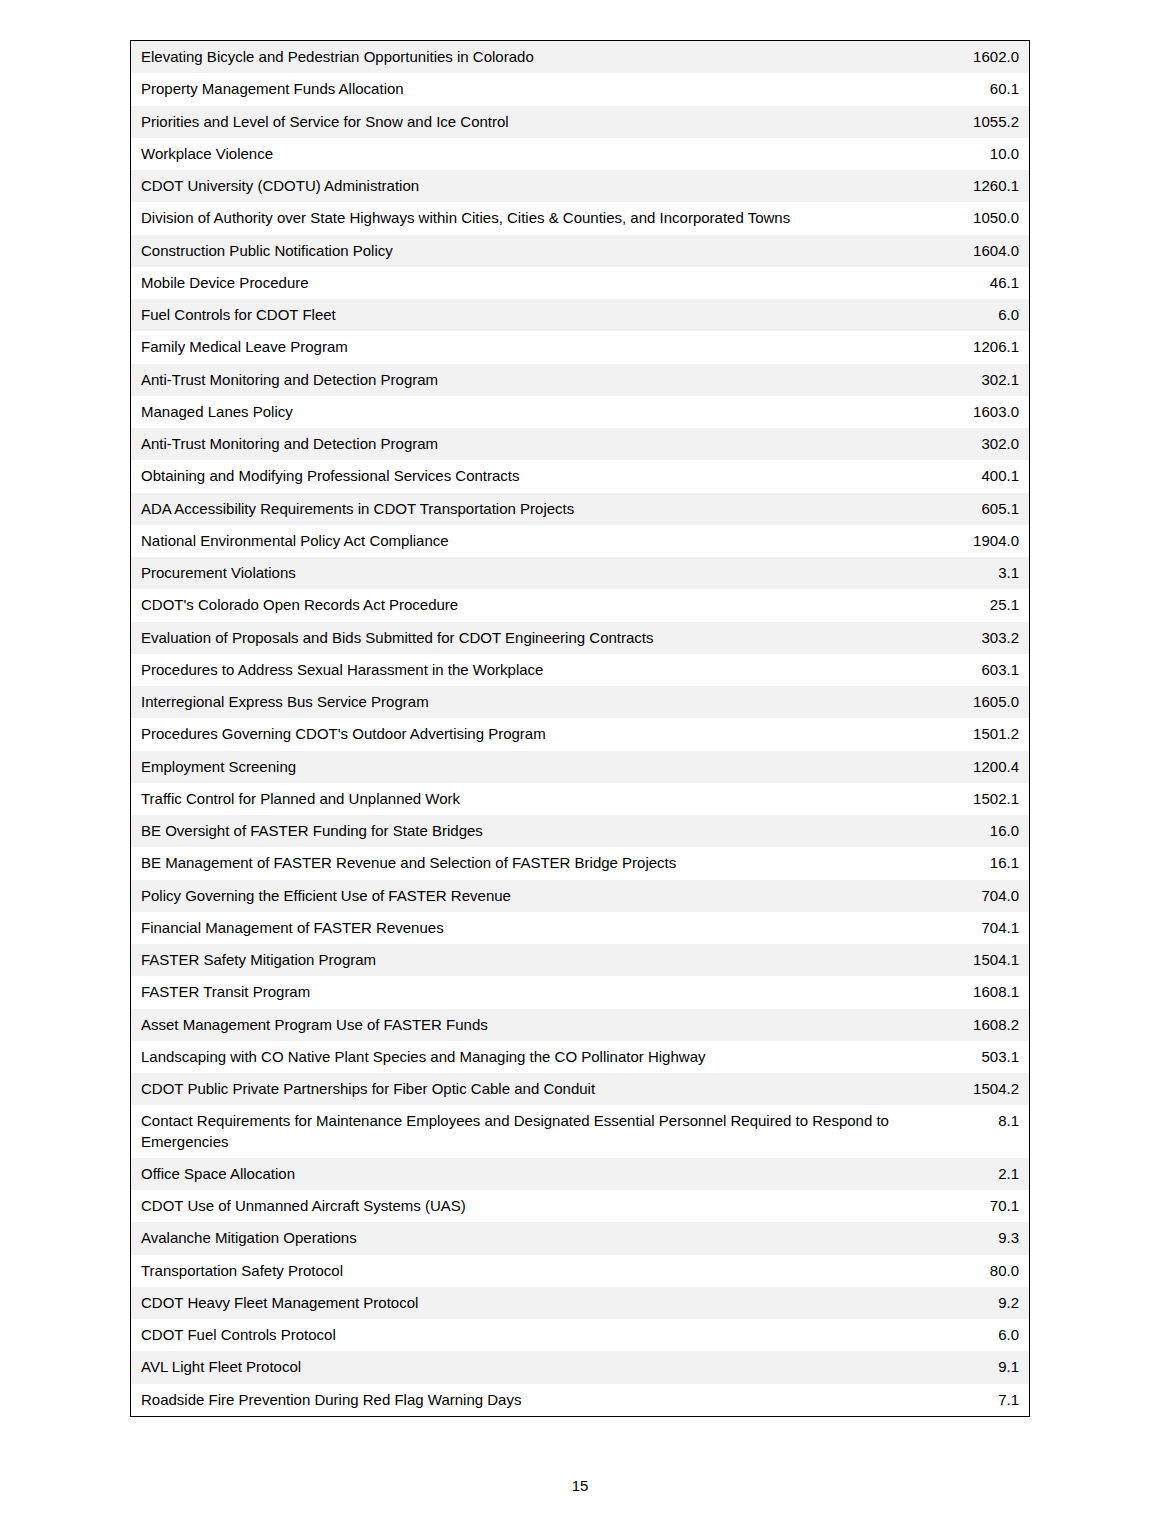| Elevating Bicycle and Pedestrian Opportunities in Colorado | 1602.0 |
| Property Management Funds Allocation | 60.1 |
| Priorities and Level of Service for Snow and Ice Control | 1055.2 |
| Workplace Violence | 10.0 |
| CDOT University (CDOTU) Administration | 1260.1 |
| Division of Authority over State Highways within Cities, Cities & Counties, and Incorporated Towns | 1050.0 |
| Construction Public Notification Policy | 1604.0 |
| Mobile Device Procedure | 46.1 |
| Fuel Controls for CDOT Fleet | 6.0 |
| Family Medical Leave Program | 1206.1 |
| Anti-Trust Monitoring and Detection Program | 302.1 |
| Managed Lanes Policy | 1603.0 |
| Anti-Trust Monitoring and Detection Program | 302.0 |
| Obtaining and Modifying Professional Services Contracts | 400.1 |
| ADA Accessibility Requirements in CDOT Transportation Projects | 605.1 |
| National Environmental Policy Act Compliance | 1904.0 |
| Procurement Violations | 3.1 |
| CDOT's Colorado Open Records Act Procedure | 25.1 |
| Evaluation of Proposals and Bids Submitted for CDOT Engineering Contracts | 303.2 |
| Procedures to Address Sexual Harassment in the Workplace | 603.1 |
| Interregional Express Bus Service Program | 1605.0 |
| Procedures Governing CDOT's Outdoor Advertising Program | 1501.2 |
| Employment Screening | 1200.4 |
| Traffic Control for Planned and Unplanned Work | 1502.1 |
| BE Oversight of FASTER Funding for State Bridges | 16.0 |
| BE Management of FASTER Revenue and Selection of FASTER Bridge Projects | 16.1 |
| Policy Governing the Efficient Use of FASTER Revenue | 704.0 |
| Financial Management of FASTER Revenues | 704.1 |
| FASTER Safety Mitigation Program | 1504.1 |
| FASTER Transit Program | 1608.1 |
| Asset Management Program Use of FASTER Funds | 1608.2 |
| Landscaping with CO Native Plant Species and Managing the CO Pollinator Highway | 503.1 |
| CDOT Public Private Partnerships for Fiber Optic Cable and Conduit | 1504.2 |
| Contact Requirements for Maintenance Employees and Designated Essential Personnel Required to Respond to Emergencies | 8.1 |
| Office Space Allocation | 2.1 |
| CDOT Use of Unmanned Aircraft Systems (UAS) | 70.1 |
| Avalanche Mitigation Operations | 9.3 |
| Transportation Safety Protocol | 80.0 |
| CDOT Heavy Fleet Management Protocol | 9.2 |
| CDOT Fuel Controls Protocol | 6.0 |
| AVL Light Fleet Protocol | 9.1 |
| Roadside Fire Prevention During Red Flag Warning Days | 7.1 |
15